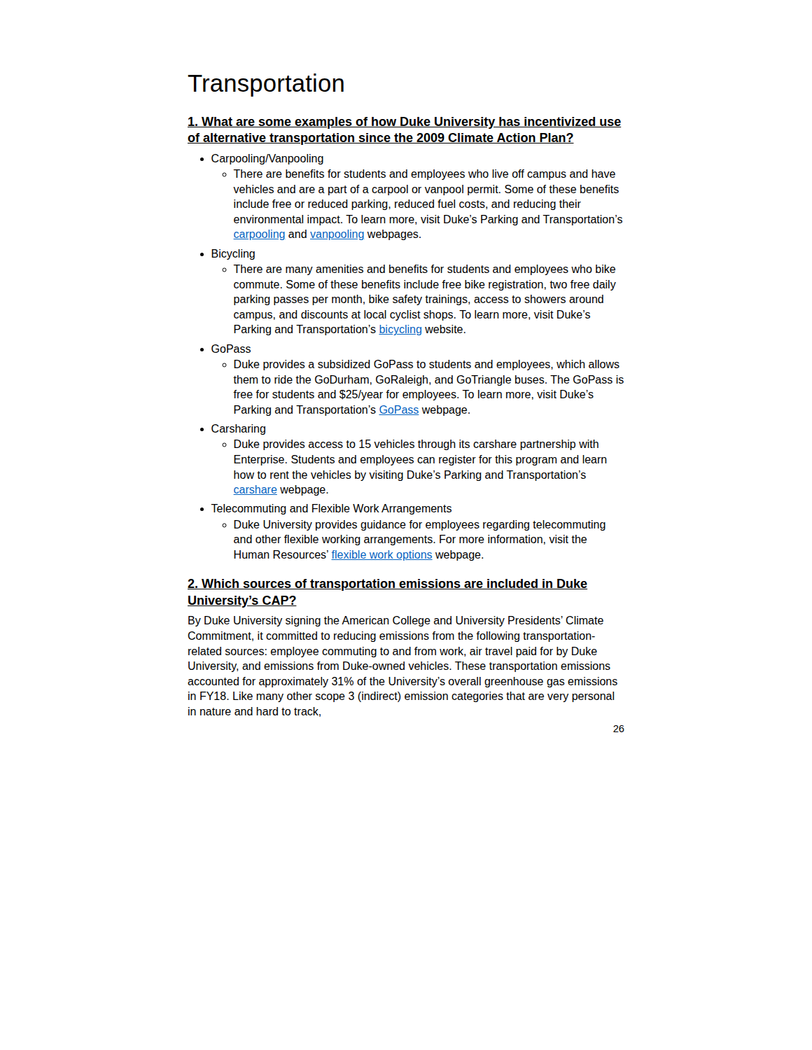Transportation
1. What are some examples of how Duke University has incentivized use of alternative transportation since the 2009 Climate Action Plan?
Carpooling/Vanpooling
There are benefits for students and employees who live off campus and have vehicles and are a part of a carpool or vanpool permit. Some of these benefits include free or reduced parking, reduced fuel costs, and reducing their environmental impact. To learn more, visit Duke’s Parking and Transportation’s carpooling and vanpooling webpages.
Bicycling
There are many amenities and benefits for students and employees who bike commute. Some of these benefits include free bike registration, two free daily parking passes per month, bike safety trainings, access to showers around campus, and discounts at local cyclist shops. To learn more, visit Duke’s Parking and Transportation’s bicycling website.
GoPass
Duke provides a subsidized GoPass to students and employees, which allows them to ride the GoDurham, GoRaleigh, and GoTriangle buses. The GoPass is free for students and $25/year for employees. To learn more, visit Duke’s Parking and Transportation’s GoPass webpage.
Carsharing
Duke provides access to 15 vehicles through its carshare partnership with Enterprise. Students and employees can register for this program and learn how to rent the vehicles by visiting Duke’s Parking and Transportation’s carshare webpage.
Telecommuting and Flexible Work Arrangements
Duke University provides guidance for employees regarding telecommuting and other flexible working arrangements. For more information, visit the Human Resources’ flexible work options webpage.
2. Which sources of transportation emissions are included in Duke University’s CAP?
By Duke University signing the American College and University Presidents’ Climate Commitment, it committed to reducing emissions from the following transportation-related sources: employee commuting to and from work, air travel paid for by Duke University, and emissions from Duke-owned vehicles. These transportation emissions accounted for approximately 31% of the University’s overall greenhouse gas emissions in FY18. Like many other scope 3 (indirect) emission categories that are very personal in nature and hard to track,
26